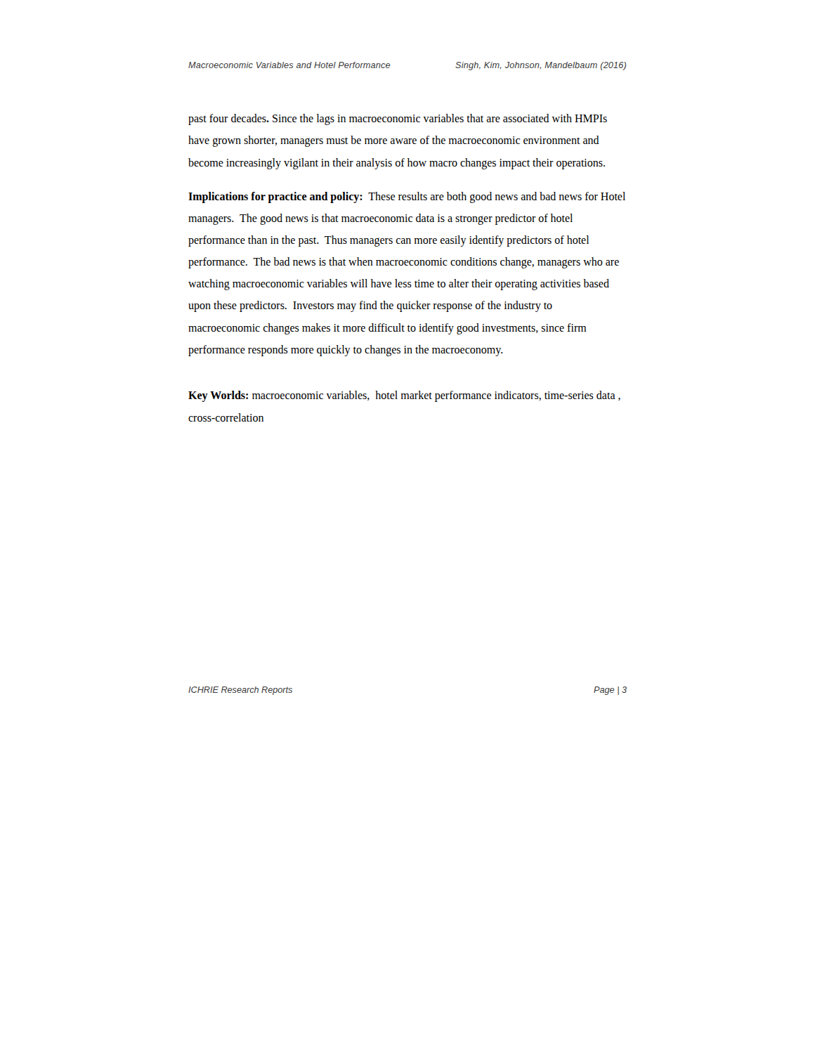Macroeconomic Variables and Hotel Performance Singh, Kim, Johnson, Mandelbaum (2016)
past four decades. Since the lags in macroeconomic variables that are associated with HMPIs have grown shorter, managers must be more aware of the macroeconomic environment and become increasingly vigilant in their analysis of how macro changes impact their operations.
Implications for practice and policy: These results are both good news and bad news for Hotel managers. The good news is that macroeconomic data is a stronger predictor of hotel performance than in the past. Thus managers can more easily identify predictors of hotel performance. The bad news is that when macroeconomic conditions change, managers who are watching macroeconomic variables will have less time to alter their operating activities based upon these predictors. Investors may find the quicker response of the industry to macroeconomic changes makes it more difficult to identify good investments, since firm performance responds more quickly to changes in the macroeconomy.
Key Worlds: macroeconomic variables, hotel market performance indicators, time-series data , cross-correlation
ICHRIE Research Reports Page | 3